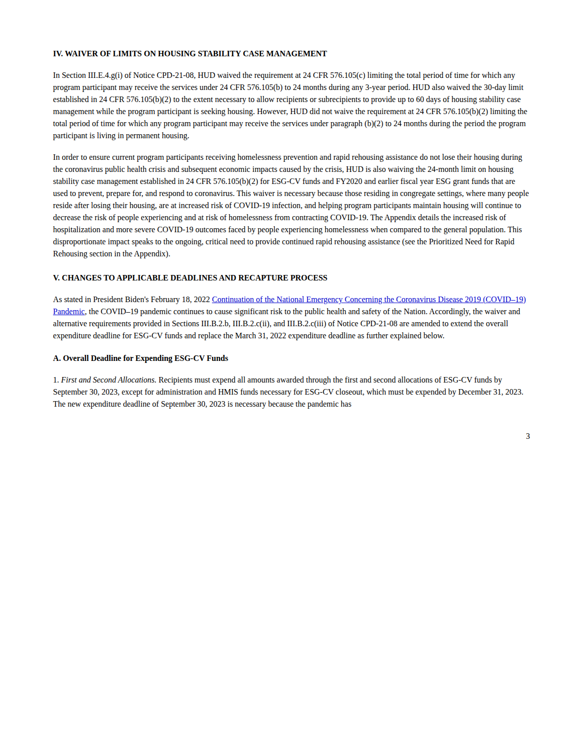IV. WAIVER OF LIMITS ON HOUSING STABILITY CASE MANAGEMENT
In Section III.E.4.g(i) of Notice CPD-21-08, HUD waived the requirement at 24 CFR 576.105(c) limiting the total period of time for which any program participant may receive the services under 24 CFR 576.105(b) to 24 months during any 3-year period. HUD also waived the 30-day limit established in 24 CFR 576.105(b)(2) to the extent necessary to allow recipients or subrecipients to provide up to 60 days of housing stability case management while the program participant is seeking housing. However, HUD did not waive the requirement at 24 CFR 576.105(b)(2) limiting the total period of time for which any program participant may receive the services under paragraph (b)(2) to 24 months during the period the program participant is living in permanent housing.
In order to ensure current program participants receiving homelessness prevention and rapid rehousing assistance do not lose their housing during the coronavirus public health crisis and subsequent economic impacts caused by the crisis, HUD is also waiving the 24-month limit on housing stability case management established in 24 CFR 576.105(b)(2) for ESG-CV funds and FY2020 and earlier fiscal year ESG grant funds that are used to prevent, prepare for, and respond to coronavirus. This waiver is necessary because those residing in congregate settings, where many people reside after losing their housing, are at increased risk of COVID-19 infection, and helping program participants maintain housing will continue to decrease the risk of people experiencing and at risk of homelessness from contracting COVID-19. The Appendix details the increased risk of hospitalization and more severe COVID-19 outcomes faced by people experiencing homelessness when compared to the general population. This disproportionate impact speaks to the ongoing, critical need to provide continued rapid rehousing assistance (see the Prioritized Need for Rapid Rehousing section in the Appendix).
V. CHANGES TO APPLICABLE DEADLINES AND RECAPTURE PROCESS
As stated in President Biden's February 18, 2022 Continuation of the National Emergency Concerning the Coronavirus Disease 2019 (COVID–19) Pandemic, the COVID–19 pandemic continues to cause significant risk to the public health and safety of the Nation. Accordingly, the waiver and alternative requirements provided in Sections III.B.2.b, III.B.2.c(ii), and III.B.2.c(iii) of Notice CPD-21-08 are amended to extend the overall expenditure deadline for ESG-CV funds and replace the March 31, 2022 expenditure deadline as further explained below.
A. Overall Deadline for Expending ESG-CV Funds
1. First and Second Allocations. Recipients must expend all amounts awarded through the first and second allocations of ESG-CV funds by September 30, 2023, except for administration and HMIS funds necessary for ESG-CV closeout, which must be expended by December 31, 2023. The new expenditure deadline of September 30, 2023 is necessary because the pandemic has
3